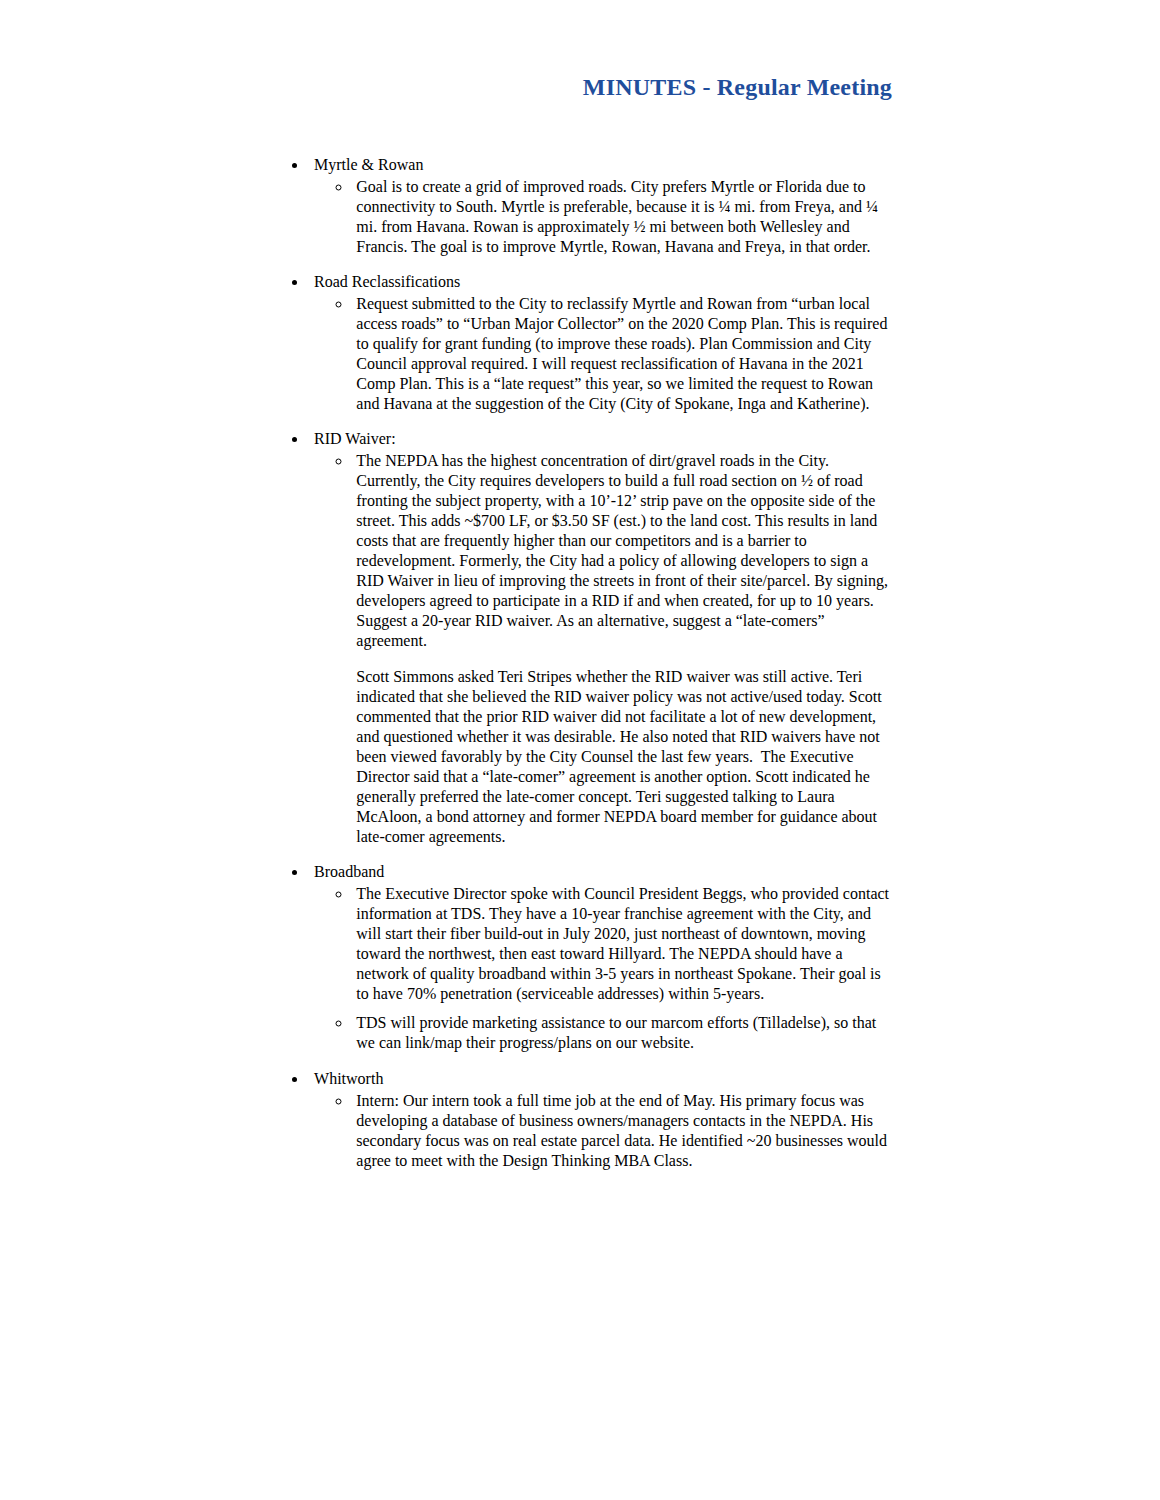MINUTES - Regular Meeting
Myrtle & Rowan
Goal is to create a grid of improved roads. City prefers Myrtle or Florida due to connectivity to South. Myrtle is preferable, because it is ¼ mi. from Freya, and ¼ mi. from Havana. Rowan is approximately ½ mi between both Wellesley and Francis. The goal is to improve Myrtle, Rowan, Havana and Freya, in that order.
Road Reclassifications
Request submitted to the City to reclassify Myrtle and Rowan from “urban local access roads” to “Urban Major Collector” on the 2020 Comp Plan. This is required to qualify for grant funding (to improve these roads). Plan Commission and City Council approval required. I will request reclassification of Havana in the 2021 Comp Plan. This is a “late request” this year, so we limited the request to Rowan and Havana at the suggestion of the City (City of Spokane, Inga and Katherine).
RID Waiver:
The NEPDA has the highest concentration of dirt/gravel roads in the City. Currently, the City requires developers to build a full road section on ½ of road fronting the subject property, with a 10’-12’ strip pave on the opposite side of the street. This adds ~$700 LF, or $3.50 SF (est.) to the land cost. This results in land costs that are frequently higher than our competitors and is a barrier to redevelopment. Formerly, the City had a policy of allowing developers to sign a RID Waiver in lieu of improving the streets in front of their site/parcel. By signing, developers agreed to participate in a RID if and when created, for up to 10 years. Suggest a 20-year RID waiver. As an alternative, suggest a “late-comers” agreement.
Scott Simmons asked Teri Stripes whether the RID waiver was still active. Teri indicated that she believed the RID waiver policy was not active/used today. Scott commented that the prior RID waiver did not facilitate a lot of new development, and questioned whether it was desirable. He also noted that RID waivers have not been viewed favorably by the City Counsel the last few years. The Executive Director said that a “late-comer” agreement is another option. Scott indicated he generally preferred the late-comer concept. Teri suggested talking to Laura McAloon, a bond attorney and former NEPDA board member for guidance about late-comer agreements.
Broadband
The Executive Director spoke with Council President Beggs, who provided contact information at TDS. They have a 10-year franchise agreement with the City, and will start their fiber build-out in July 2020, just northeast of downtown, moving toward the northwest, then east toward Hillyard. The NEPDA should have a network of quality broadband within 3-5 years in northeast Spokane. Their goal is to have 70% penetration (serviceable addresses) within 5-years.
TDS will provide marketing assistance to our marcom efforts (Tilladelse), so that we can link/map their progress/plans on our website.
Whitworth
Intern: Our intern took a full time job at the end of May. His primary focus was developing a database of business owners/managers contacts in the NEPDA. His secondary focus was on real estate parcel data. He identified ~20 businesses would agree to meet with the Design Thinking MBA Class.